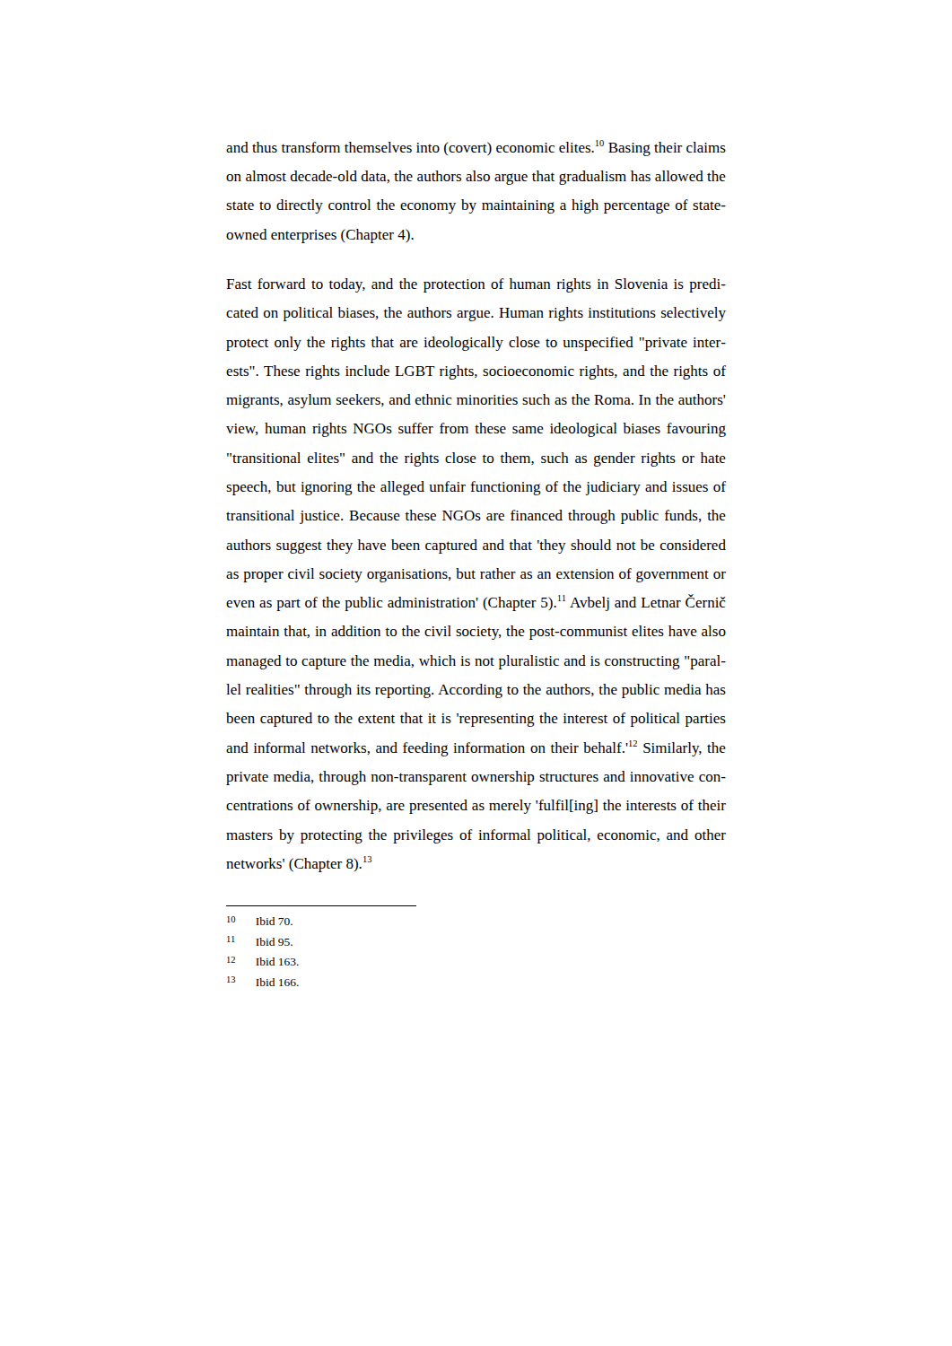and thus transform themselves into (covert) economic elites.10 Basing their claims on almost decade-old data, the authors also argue that gradualism has allowed the state to directly control the economy by maintaining a high percentage of state-owned enterprises (Chapter 4).
Fast forward to today, and the protection of human rights in Slovenia is predicated on political biases, the authors argue. Human rights institutions selectively protect only the rights that are ideologically close to unspecified "private interests". These rights include LGBT rights, socioeconomic rights, and the rights of migrants, asylum seekers, and ethnic minorities such as the Roma. In the authors' view, human rights NGOs suffer from these same ideological biases favouring "transitional elites" and the rights close to them, such as gender rights or hate speech, but ignoring the alleged unfair functioning of the judiciary and issues of transitional justice. Because these NGOs are financed through public funds, the authors suggest they have been captured and that 'they should not be considered as proper civil society organisations, but rather as an extension of government or even as part of the public administration' (Chapter 5).11 Avbelj and Letnar Černič maintain that, in addition to the civil society, the post-communist elites have also managed to capture the media, which is not pluralistic and is constructing "parallel realities" through its reporting. According to the authors, the public media has been captured to the extent that it is 'representing the interest of political parties and informal networks, and feeding information on their behalf.'12 Similarly, the private media, through non-transparent ownership structures and innovative concentrations of ownership, are presented as merely 'fulfil[ing] the interests of their masters by protecting the privileges of informal political, economic, and other networks' (Chapter 8).13
10 Ibid 70.
11 Ibid 95.
12 Ibid 163.
13 Ibid 166.